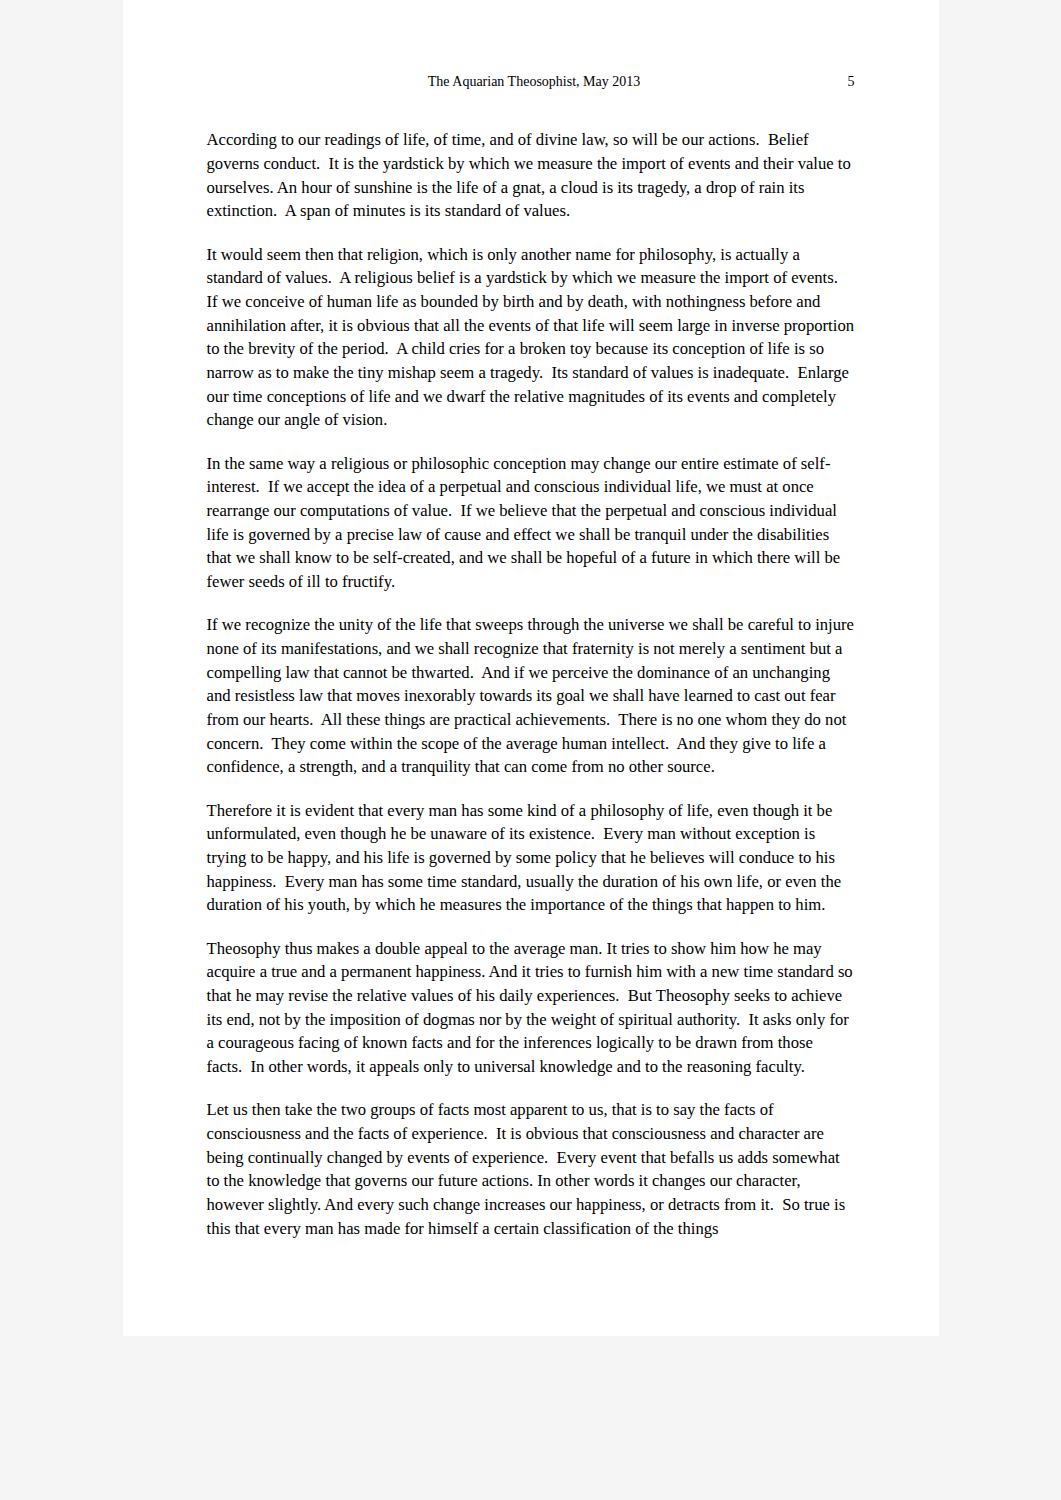The Aquarian Theosophist, May 2013 5
According to our readings of life, of time, and of divine law, so will be our actions. Belief governs conduct. It is the yardstick by which we measure the import of events and their value to ourselves. An hour of sunshine is the life of a gnat, a cloud is its tragedy, a drop of rain its extinction. A span of minutes is its standard of values.
It would seem then that religion, which is only another name for philosophy, is actually a standard of values. A religious belief is a yardstick by which we measure the import of events. If we conceive of human life as bounded by birth and by death, with nothingness before and annihilation after, it is obvious that all the events of that life will seem large in inverse proportion to the brevity of the period. A child cries for a broken toy because its conception of life is so narrow as to make the tiny mishap seem a tragedy. Its standard of values is inadequate. Enlarge our time conceptions of life and we dwarf the relative magnitudes of its events and completely change our angle of vision.
In the same way a religious or philosophic conception may change our entire estimate of self-interest. If we accept the idea of a perpetual and conscious individual life, we must at once rearrange our computations of value. If we believe that the perpetual and conscious individual life is governed by a precise law of cause and effect we shall be tranquil under the disabilities that we shall know to be self-created, and we shall be hopeful of a future in which there will be fewer seeds of ill to fructify.
If we recognize the unity of the life that sweeps through the universe we shall be careful to injure none of its manifestations, and we shall recognize that fraternity is not merely a sentiment but a compelling law that cannot be thwarted. And if we perceive the dominance of an unchanging and resistless law that moves inexorably towards its goal we shall have learned to cast out fear from our hearts. All these things are practical achievements. There is no one whom they do not concern. They come within the scope of the average human intellect. And they give to life a confidence, a strength, and a tranquility that can come from no other source.
Therefore it is evident that every man has some kind of a philosophy of life, even though it be unformulated, even though he be unaware of its existence. Every man without exception is trying to be happy, and his life is governed by some policy that he believes will conduce to his happiness. Every man has some time standard, usually the duration of his own life, or even the duration of his youth, by which he measures the importance of the things that happen to him.
Theosophy thus makes a double appeal to the average man. It tries to show him how he may acquire a true and a permanent happiness. And it tries to furnish him with a new time standard so that he may revise the relative values of his daily experiences. But Theosophy seeks to achieve its end, not by the imposition of dogmas nor by the weight of spiritual authority. It asks only for a courageous facing of known facts and for the inferences logically to be drawn from those facts. In other words, it appeals only to universal knowledge and to the reasoning faculty.
Let us then take the two groups of facts most apparent to us, that is to say the facts of consciousness and the facts of experience. It is obvious that consciousness and character are being continually changed by events of experience. Every event that befalls us adds somewhat to the knowledge that governs our future actions. In other words it changes our character, however slightly. And every such change increases our happiness, or detracts from it. So true is this that every man has made for himself a certain classification of the things